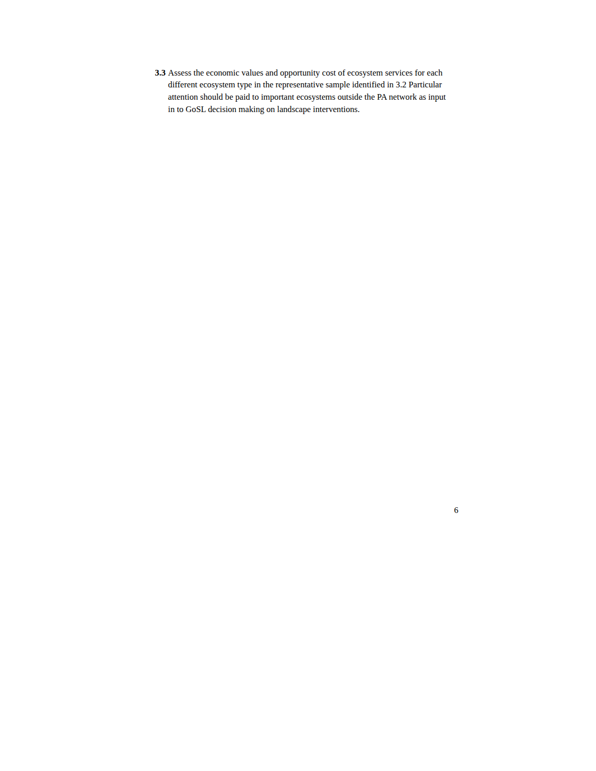3.3 Assess the economic values and opportunity cost of ecosystem services for each different ecosystem type in the representative sample identified in 3.2 Particular attention should be paid to important ecosystems outside the PA network as input in to GoSL decision making on landscape interventions.
6